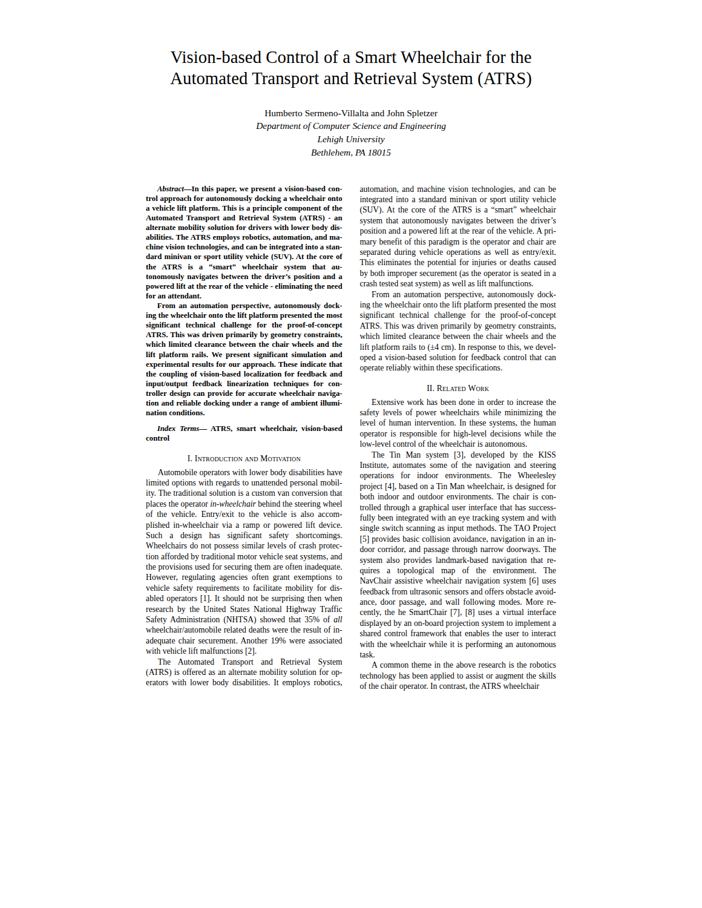Vision-based Control of a Smart Wheelchair for the
Automated Transport and Retrieval System (ATRS)
Humberto Sermeno-Villalta and John Spletzer
Department of Computer Science and Engineering
Lehigh University
Bethlehem, PA 18015
Abstract—In this paper, we present a vision-based control approach for autonomously docking a wheelchair onto a vehicle lift platform. This is a principle component of the Automated Transport and Retrieval System (ATRS) - an alternate mobility solution for drivers with lower body disabilities. The ATRS employs robotics, automation, and machine vision technologies, and can be integrated into a standard minivan or sport utility vehicle (SUV). At the core of the ATRS is a “smart” wheelchair system that autonomously navigates between the driver’s position and a powered lift at the rear of the vehicle - eliminating the need for an attendant.
From an automation perspective, autonomously docking the wheelchair onto the lift platform presented the most significant technical challenge for the proof-of-concept ATRS. This was driven primarily by geometry constraints, which limited clearance between the chair wheels and the lift platform rails. We present significant simulation and experimental results for our approach. These indicate that the coupling of vision-based localization for feedback and input/output feedback linearization techniques for controller design can provide for accurate wheelchair navigation and reliable docking under a range of ambient illumination conditions.
Index Terms— ATRS, smart wheelchair, vision-based control
I. Introduction and Motivation
Automobile operators with lower body disabilities have limited options with regards to unattended personal mobility. The traditional solution is a custom van conversion that places the operator in-wheelchair behind the steering wheel of the vehicle. Entry/exit to the vehicle is also accomplished in-wheelchair via a ramp or powered lift device. Such a design has significant safety shortcomings. Wheelchairs do not possess similar levels of crash protection afforded by traditional motor vehicle seat systems, and the provisions used for securing them are often inadequate. However, regulating agencies often grant exemptions to vehicle safety requirements to facilitate mobility for disabled operators [1]. It should not be surprising then when research by the United States National Highway Traffic Safety Administration (NHTSA) showed that 35% of all wheelchair/automobile related deaths were the result of inadequate chair securement. Another 19% were associated with vehicle lift malfunctions [2].
The Automated Transport and Retrieval System (ATRS) is offered as an alternate mobility solution for operators with lower body disabilities. It employs robotics, automation, and machine vision technologies, and can be integrated into a standard minivan or sport utility vehicle (SUV). At the core of the ATRS is a “smart” wheelchair system that autonomously navigates between the driver’s position and a powered lift at the rear of the vehicle. A primary benefit of this paradigm is the operator and chair are separated during vehicle operations as well as entry/exit. This eliminates the potential for injuries or deaths caused by both improper securement (as the operator is seated in a crash tested seat system) as well as lift malfunctions.
From an automation perspective, autonomously docking the wheelchair onto the lift platform presented the most significant technical challenge for the proof-of-concept ATRS. This was driven primarily by geometry constraints, which limited clearance between the chair wheels and the lift platform rails to (±4 cm). In response to this, we developed a vision-based solution for feedback control that can operate reliably within these specifications.
II. Related Work
Extensive work has been done in order to increase the safety levels of power wheelchairs while minimizing the level of human intervention. In these systems, the human operator is responsible for high-level decisions while the low-level control of the wheelchair is autonomous.
The Tin Man system [3], developed by the KISS Institute, automates some of the navigation and steering operations for indoor environments. The Wheelesley project [4], based on a Tin Man wheelchair, is designed for both indoor and outdoor environments. The chair is controlled through a graphical user interface that has successfully been integrated with an eye tracking system and with single switch scanning as input methods. The TAO Project [5] provides basic collision avoidance, navigation in an indoor corridor, and passage through narrow doorways. The system also provides landmark-based navigation that requires a topological map of the environment. The NavChair assistive wheelchair navigation system [6] uses feedback from ultrasonic sensors and offers obstacle avoidance, door passage, and wall following modes. More recently, the he SmartChair [7], [8] uses a virtual interface displayed by an on-board projection system to implement a shared control framework that enables the user to interact with the wheelchair while it is performing an autonomous task.
A common theme in the above research is the robotics technology has been applied to assist or augment the skills of the chair operator. In contrast, the ATRS wheelchair